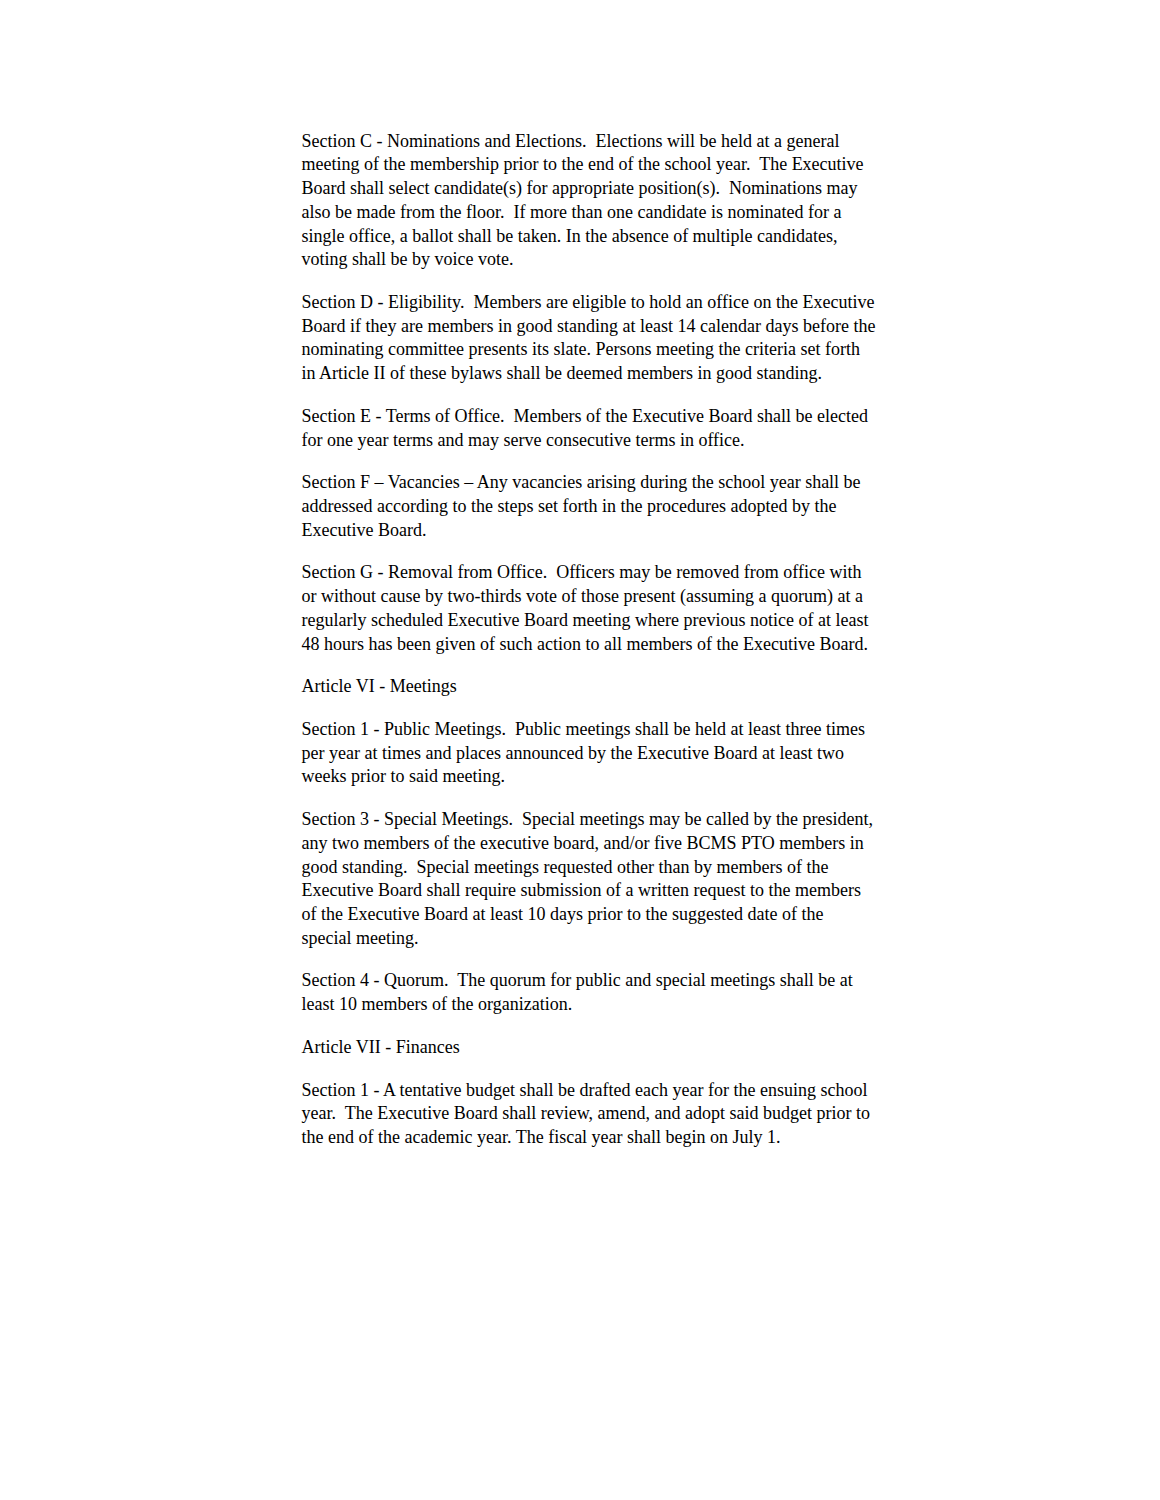Section C - Nominations and Elections. Elections will be held at a general meeting of the membership prior to the end of the school year. The Executive Board shall select candidate(s) for appropriate position(s). Nominations may also be made from the floor. If more than one candidate is nominated for a single office, a ballot shall be taken. In the absence of multiple candidates, voting shall be by voice vote.
Section D - Eligibility. Members are eligible to hold an office on the Executive Board if they are members in good standing at least 14 calendar days before the nominating committee presents its slate. Persons meeting the criteria set forth in Article II of these bylaws shall be deemed members in good standing.
Section E - Terms of Office. Members of the Executive Board shall be elected for one year terms and may serve consecutive terms in office.
Section F – Vacancies – Any vacancies arising during the school year shall be addressed according to the steps set forth in the procedures adopted by the Executive Board.
Section G - Removal from Office. Officers may be removed from office with or without cause by two-thirds vote of those present (assuming a quorum) at a regularly scheduled Executive Board meeting where previous notice of at least 48 hours has been given of such action to all members of the Executive Board.
Article VI - Meetings
Section 1 - Public Meetings. Public meetings shall be held at least three times per year at times and places announced by the Executive Board at least two weeks prior to said meeting.
Section 3 - Special Meetings. Special meetings may be called by the president, any two members of the executive board, and/or five BCMS PTO members in good standing. Special meetings requested other than by members of the Executive Board shall require submission of a written request to the members of the Executive Board at least 10 days prior to the suggested date of the special meeting.
Section 4 - Quorum. The quorum for public and special meetings shall be at least 10 members of the organization.
Article VII - Finances
Section 1 - A tentative budget shall be drafted each year for the ensuing school year. The Executive Board shall review, amend, and adopt said budget prior to the end of the academic year. The fiscal year shall begin on July 1.